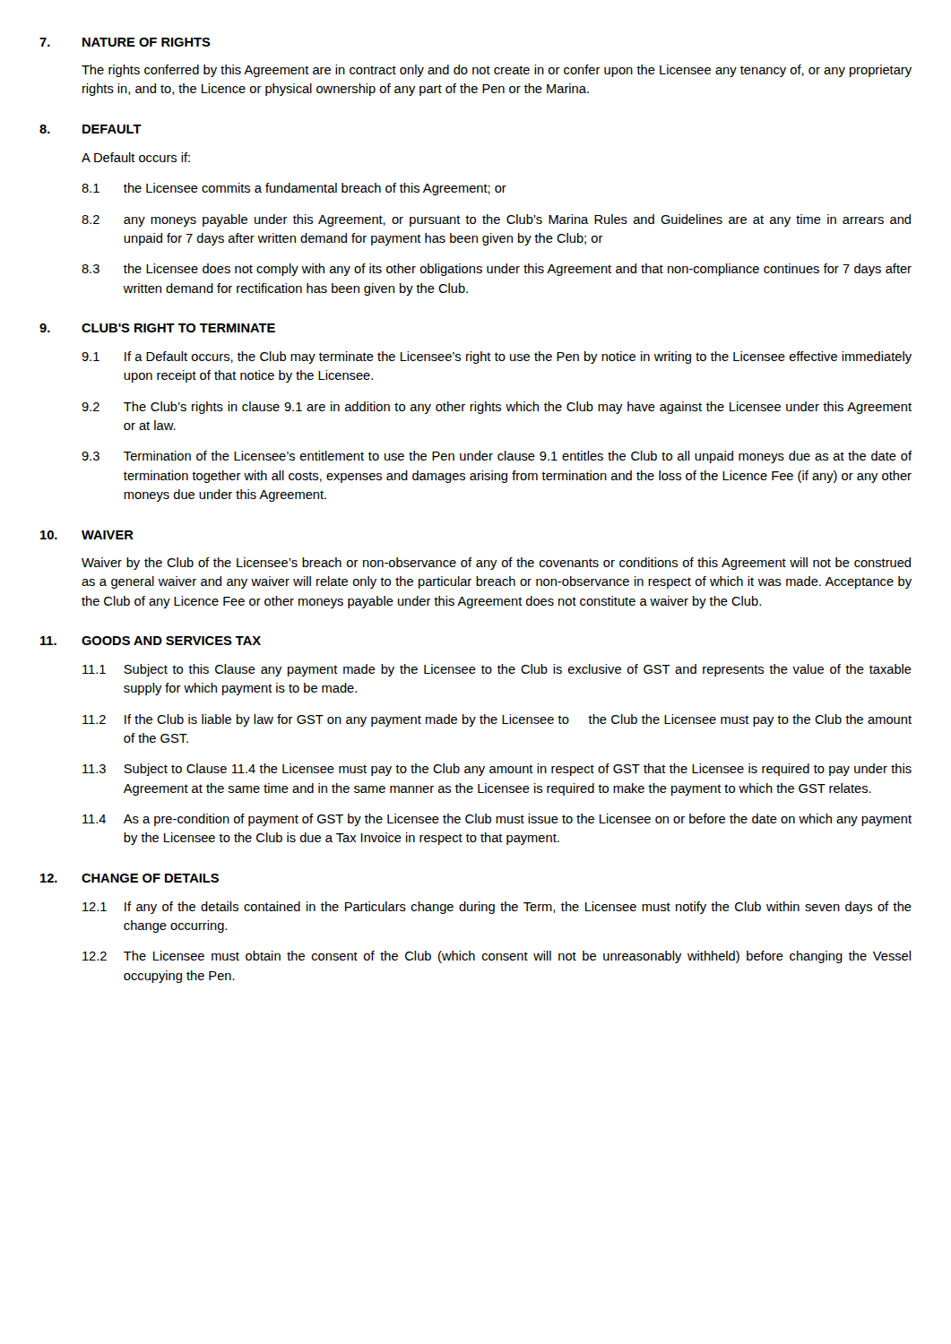7. Nature of Rights
The rights conferred by this Agreement are in contract only and do not create in or confer upon the Licensee any tenancy of, or any proprietary rights in, and to, the Licence or physical ownership of any part of the Pen or the Marina.
8. Default
A Default occurs if:
8.1 the Licensee commits a fundamental breach of this Agreement; or
8.2 any moneys payable under this Agreement, or pursuant to the Club’s Marina Rules and Guidelines are at any time in arrears and unpaid for 7 days after written demand for payment has been given by the Club; or
8.3 the Licensee does not comply with any of its other obligations under this Agreement and that non-compliance continues for 7 days after written demand for rectification has been given by the Club.
9. Club's Right to Terminate
9.1 If a Default occurs, the Club may terminate the Licensee’s right to use the Pen by notice in writing to the Licensee effective immediately upon receipt of that notice by the Licensee.
9.2 The Club’s rights in clause 9.1 are in addition to any other rights which the Club may have against the Licensee under this Agreement or at law.
9.3 Termination of the Licensee’s entitlement to use the Pen under clause 9.1 entitles the Club to all unpaid moneys due as at the date of termination together with all costs, expenses and damages arising from termination and the loss of the Licence Fee (if any) or any other moneys due under this Agreement.
10. Waiver
Waiver by the Club of the Licensee’s breach or non-observance of any of the covenants or conditions of this Agreement will not be construed as a general waiver and any waiver will relate only to the particular breach or non-observance in respect of which it was made. Acceptance by the Club of any Licence Fee or other moneys payable under this Agreement does not constitute a waiver by the Club.
11. Goods and Services Tax
11.1 Subject to this Clause any payment made by the Licensee to the Club is exclusive of GST and represents the value of the taxable supply for which payment is to be made.
11.2 If the Club is liable by law for GST on any payment made by the Licensee to the Club the Licensee must pay to the Club the amount of the GST.
11.3 Subject to Clause 11.4 the Licensee must pay to the Club any amount in respect of GST that the Licensee is required to pay under this Agreement at the same time and in the same manner as the Licensee is required to make the payment to which the GST relates.
11.4 As a pre-condition of payment of GST by the Licensee the Club must issue to the Licensee on or before the date on which any payment by the Licensee to the Club is due a Tax Invoice in respect to that payment.
12. Change of Details
12.1 If any of the details contained in the Particulars change during the Term, the Licensee must notify the Club within seven days of the change occurring.
12.2 The Licensee must obtain the consent of the Club (which consent will not be unreasonably withheld) before changing the Vessel occupying the Pen.